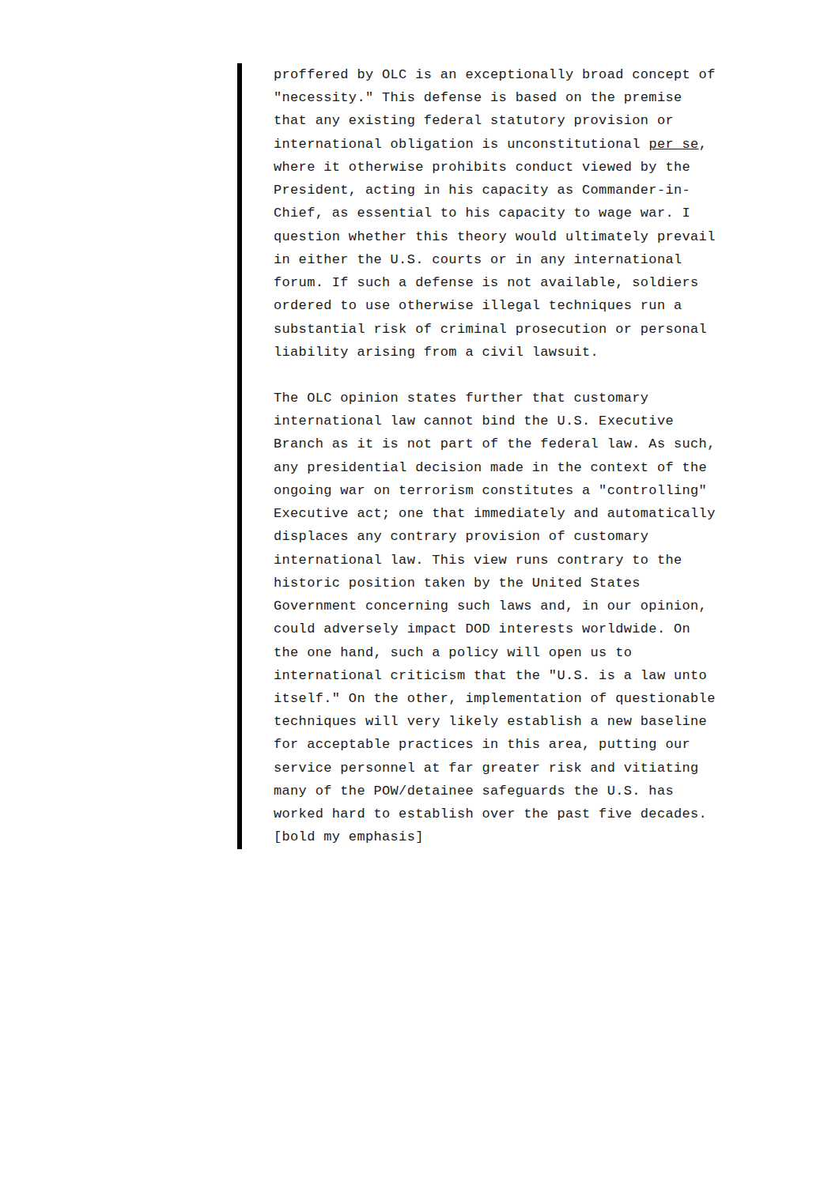proffered by OLC is an exceptionally broad concept of "necessity." This defense is based on the premise that any existing federal statutory provision or international obligation is unconstitutional per se, where it otherwise prohibits conduct viewed by the President, acting in his capacity as Commander-in-Chief, as essential to his capacity to wage war. I question whether this theory would ultimately prevail in either the U.S. courts or in any international forum. If such a defense is not available, soldiers ordered to use otherwise illegal techniques run a substantial risk of criminal prosecution or personal liability arising from a civil lawsuit.
The OLC opinion states further that customary international law cannot bind the U.S. Executive Branch as it is not part of the federal law. As such, any presidential decision made in the context of the ongoing war on terrorism constitutes a "controlling" Executive act; one that immediately and automatically displaces any contrary provision of customary international law. This view runs contrary to the historic position taken by the United States Government concerning such laws and, in our opinion, could adversely impact DOD interests worldwide. On the one hand, such a policy will open us to international criticism that the "U.S. is a law unto itself." On the other, implementation of questionable techniques will very likely establish a new baseline for acceptable practices in this area, putting our service personnel at far greater risk and vitiating many of the POW/detainee safeguards the U.S. has worked hard to establish over the past five decades. [bold my emphasis]